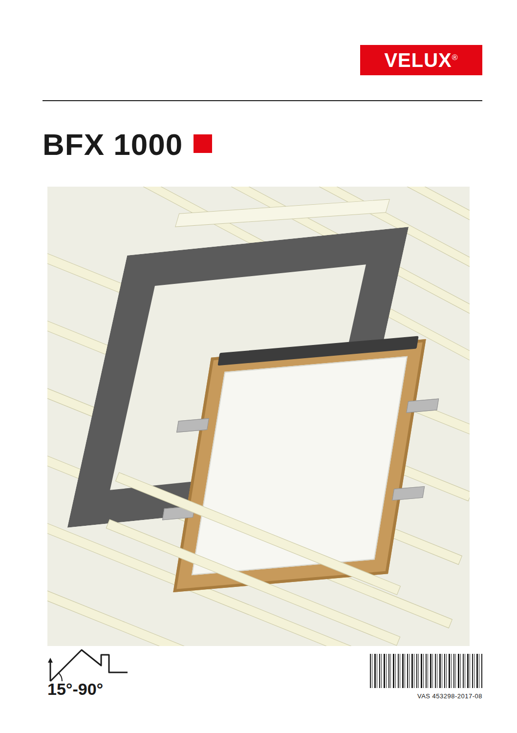VELUX®
BFX 1000
15°-90°
VAS 453298-2017-08